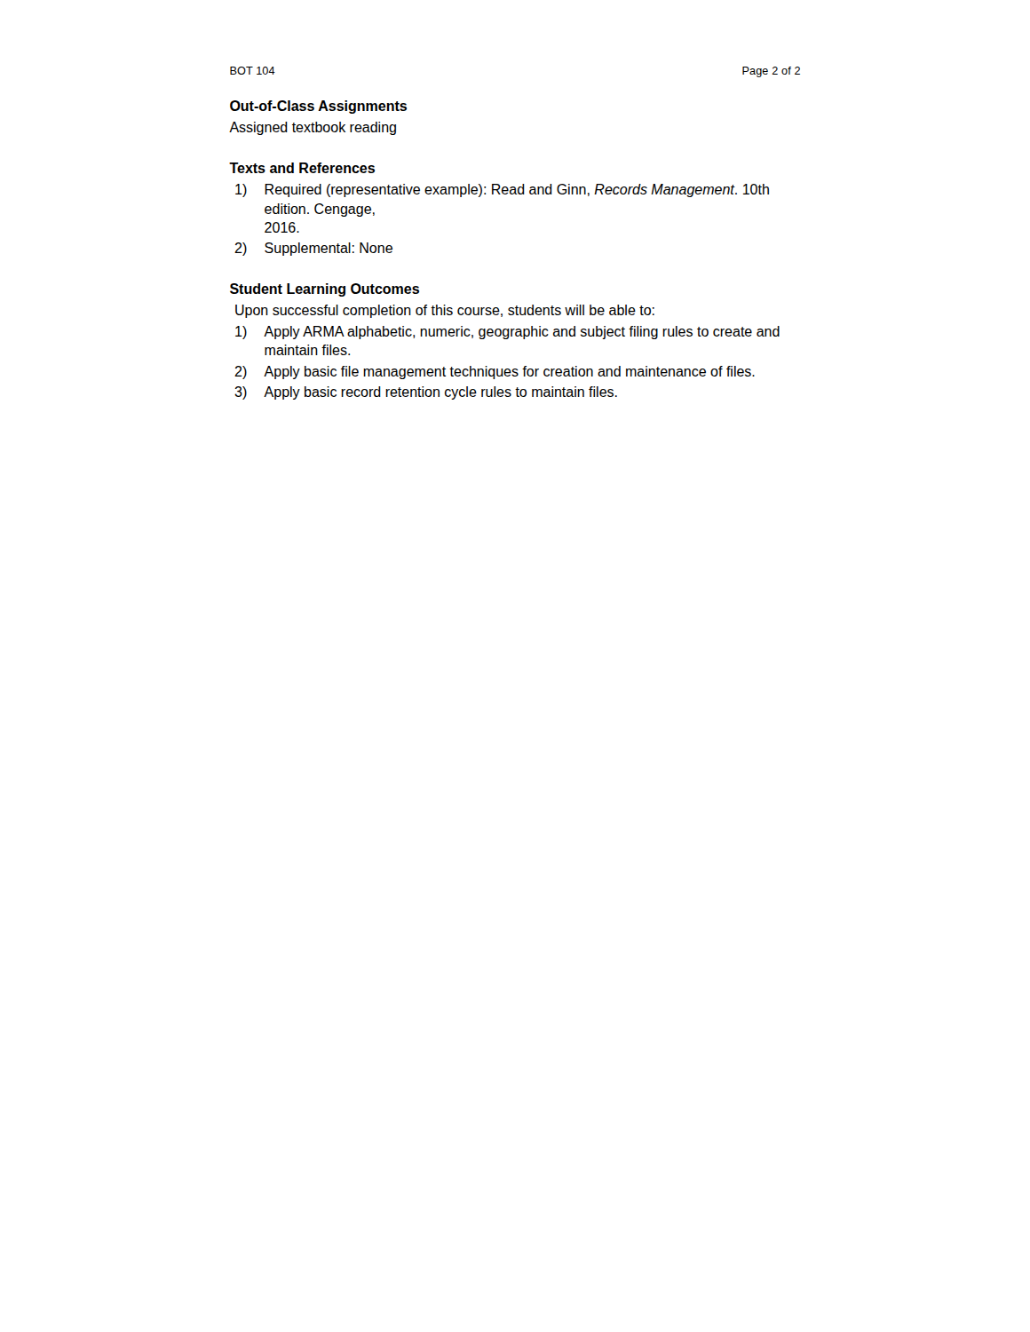BOT 104 Page 2 of 2
Out-of-Class Assignments
Assigned textbook reading
Texts and References
Required (representative example): Read and Ginn, Records Management. 10th edition. Cengage, 2016.
Supplemental: None
Student Learning Outcomes
Upon successful completion of this course, students will be able to:
Apply ARMA alphabetic, numeric, geographic and subject filing rules to create and maintain files.
Apply basic file management techniques for creation and maintenance of files.
Apply basic record retention cycle rules to maintain files.